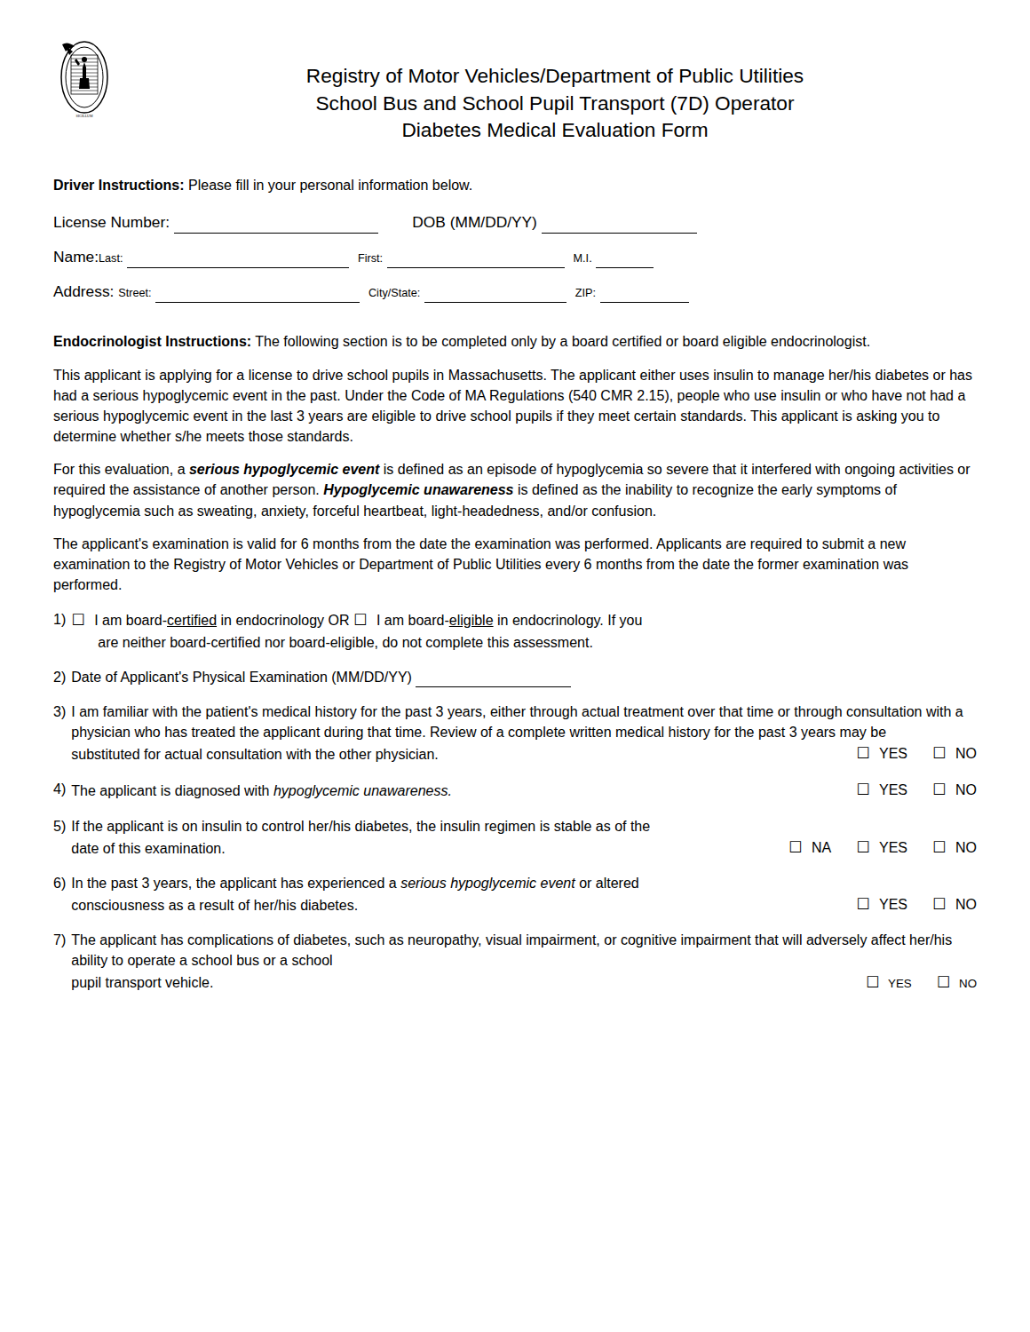SIGILLUM
Registry of Motor Vehicles/Department of Public Utilities
School Bus and School Pupil Transport (7D) Operator
Diabetes Medical Evaluation Form
Driver Instructions: Please fill in your personal information below.
License Number: DOB (MM/DD/YY)
Name:Last: First: M.I.
Address: Street: City/State: ZIP:
Endocrinologist Instructions: The following section is to be completed only by a board certified or board eligible endocrinologist.
This applicant is applying for a license to drive school pupils in Massachusetts. The applicant either uses insulin to manage her/his diabetes or has had a serious hypoglycemic event in the past. Under the Code of MA Regulations (540 CMR 2.15), people who use insulin or who have not had a serious hypoglycemic event in the last 3 years are eligible to drive school pupils if they meet certain standards. This applicant is asking you to determine whether s/he meets those standards.
For this evaluation, a serious hypoglycemic event is defined as an episode of hypoglycemia so severe that it interfered with ongoing activities or required the assistance of another person. Hypoglycemic unawareness is defined as the inability to recognize the early symptoms of hypoglycemia such as sweating, anxiety, forceful heartbeat, light-headedness, and/or confusion.
The applicant's examination is valid for 6 months from the date the examination was performed. Applicants are required to submit a new examination to the Registry of Motor Vehicles or Department of Public Utilities every 6 months from the date the former examination was performed.
1)
☐ I am board-certified in endocrinology OR ☐ I am board-eligible in endocrinology. If you
are neither board-certified nor board-eligible, do not complete this assessment.
2)
Date of Applicant's Physical Examination (MM/DD/YY)
3)
I am familiar with the patient's medical history for the past 3 years, either through actual treatment over that time or through consultation with a physician who has treated the applicant during that time. Review of a complete written medical history for the past 3 years may be
substituted for actual consultation with the other physician. ☐ YES☐ NO
4)
The applicant is diagnosed with hypoglycemic unawareness. ☐ YES☐ NO
5)
If the applicant is on insulin to control her/his diabetes, the insulin regimen is stable as of the
date of this examination. ☐ NA☐ YES☐ NO
6)
In the past 3 years, the applicant has experienced a serious hypoglycemic event or altered
consciousness as a result of her/his diabetes. ☐ YES☐ NO
7)
The applicant has complications of diabetes, such as neuropathy, visual impairment, or cognitive impairment that will adversely affect her/his ability to operate a school bus or a school
pupil transport vehicle. ☐ YES☐ NO